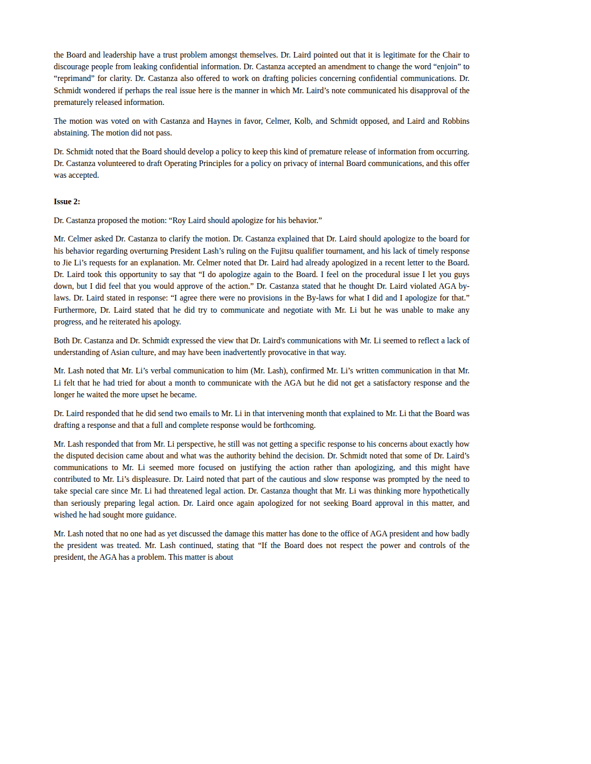the Board and leadership have a trust problem amongst themselves. Dr. Laird pointed out that it is legitimate for the Chair to discourage people from leaking confidential information. Dr. Castanza accepted an amendment to change the word “enjoin” to “reprimand” for clarity. Dr. Castanza also offered to work on drafting policies concerning confidential communications. Dr. Schmidt wondered if perhaps the real issue here is the manner in which Mr. Laird’s note communicated his disapproval of the prematurely released information.
The motion was voted on with Castanza and Haynes in favor, Celmer, Kolb, and Schmidt opposed, and Laird and Robbins abstaining. The motion did not pass.
Dr. Schmidt noted that the Board should develop a policy to keep this kind of premature release of information from occurring. Dr. Castanza volunteered to draft Operating Principles for a policy on privacy of internal Board communications, and this offer was accepted.
Issue 2:
Dr. Castanza proposed the motion: “Roy Laird should apologize for his behavior.”
Mr. Celmer asked Dr. Castanza to clarify the motion. Dr. Castanza explained that Dr. Laird should apologize to the board for his behavior regarding overturning President Lash’s ruling on the Fujitsu qualifier tournament, and his lack of timely response to Jie Li’s requests for an explanation. Mr. Celmer noted that Dr. Laird had already apologized in a recent letter to the Board. Dr. Laird took this opportunity to say that “I do apologize again to the Board. I feel on the procedural issue I let you guys down, but I did feel that you would approve of the action.” Dr. Castanza stated that he thought Dr. Laird violated AGA by-laws. Dr. Laird stated in response: “I agree there were no provisions in the By-laws for what I did and I apologize for that.” Furthermore, Dr. Laird stated that he did try to communicate and negotiate with Mr. Li but he was unable to make any progress, and he reiterated his apology.
Both Dr. Castanza and Dr. Schmidt expressed the view that Dr. Laird's communications with Mr. Li seemed to reflect a lack of understanding of Asian culture, and may have been inadvertently provocative in that way.
Mr. Lash noted that Mr. Li’s verbal communication to him (Mr. Lash), confirmed Mr. Li’s written communication in that Mr. Li felt that he had tried for about a month to communicate with the AGA but he did not get a satisfactory response and the longer he waited the more upset he became.
Dr. Laird responded that he did send two emails to Mr. Li in that intervening month that explained to Mr. Li that the Board was drafting a response and that a full and complete response would be forthcoming.
Mr. Lash responded that from Mr. Li perspective, he still was not getting a specific response to his concerns about exactly how the disputed decision came about and what was the authority behind the decision. Dr. Schmidt noted that some of Dr. Laird’s communications to Mr. Li seemed more focused on justifying the action rather than apologizing, and this might have contributed to Mr. Li’s displeasure. Dr. Laird noted that part of the cautious and slow response was prompted by the need to take special care since Mr. Li had threatened legal action. Dr. Castanza thought that Mr. Li was thinking more hypothetically than seriously preparing legal action. Dr. Laird once again apologized for not seeking Board approval in this matter, and wished he had sought more guidance.
Mr. Lash noted that no one had as yet discussed the damage this matter has done to the office of AGA president and how badly the president was treated. Mr. Lash continued, stating that “If the Board does not respect the power and controls of the president, the AGA has a problem. This matter is about